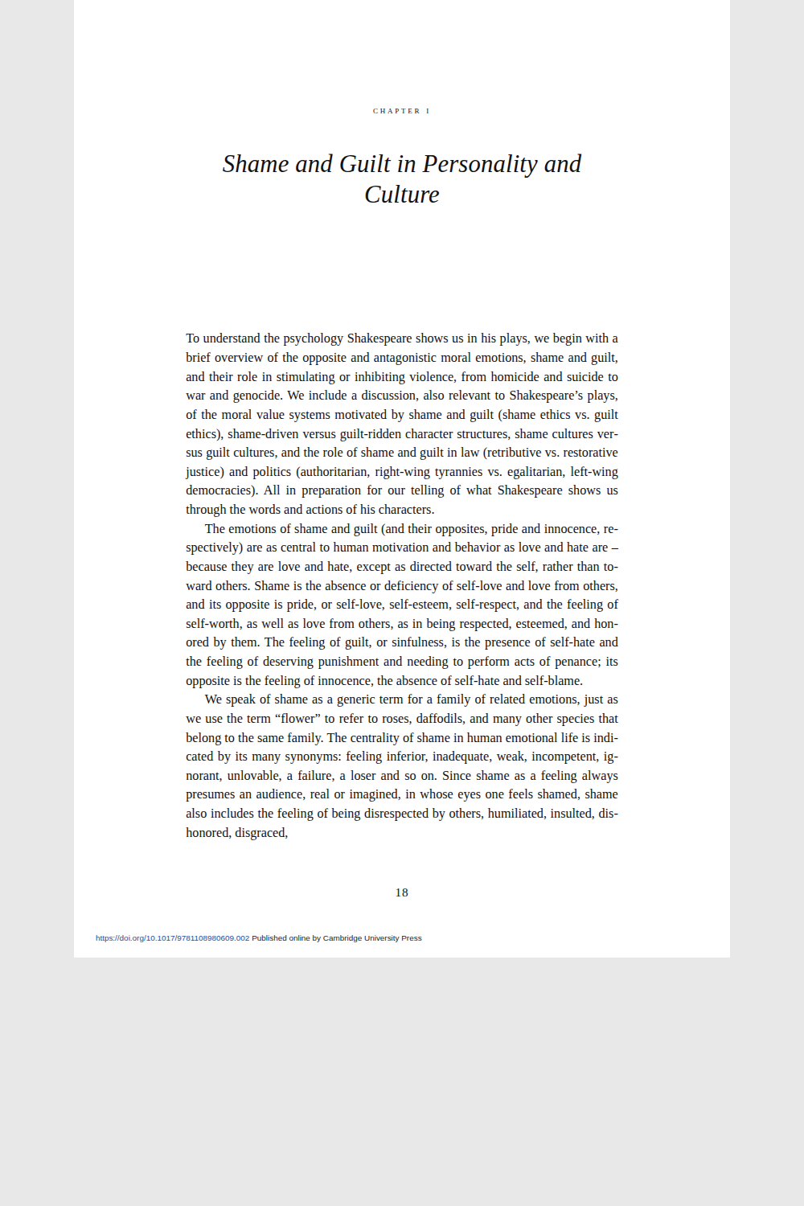chapter i
Shame and Guilt in Personality and Culture
To understand the psychology Shakespeare shows us in his plays, we begin with a brief overview of the opposite and antagonistic moral emotions, shame and guilt, and their role in stimulating or inhibiting violence, from homicide and suicide to war and genocide. We include a discussion, also relevant to Shakespeare’s plays, of the moral value systems motivated by shame and guilt (shame ethics vs. guilt ethics), shame-driven versus guilt-ridden character structures, shame cultures versus guilt cultures, and the role of shame and guilt in law (retributive vs. restorative justice) and politics (authoritarian, right-wing tyrannies vs. egalitarian, left-wing democracies). All in preparation for our telling of what Shakespeare shows us through the words and actions of his characters.
The emotions of shame and guilt (and their opposites, pride and innocence, respectively) are as central to human motivation and behavior as love and hate are – because they are love and hate, except as directed toward the self, rather than toward others. Shame is the absence or deficiency of self-love and love from others, and its opposite is pride, or self-love, self-esteem, self-respect, and the feeling of self-worth, as well as love from others, as in being respected, esteemed, and honored by them. The feeling of guilt, or sinfulness, is the presence of self-hate and the feeling of deserving punishment and needing to perform acts of penance; its opposite is the feeling of innocence, the absence of self-hate and self-blame.
We speak of shame as a generic term for a family of related emotions, just as we use the term “flower” to refer to roses, daffodils, and many other species that belong to the same family. The centrality of shame in human emotional life is indicated by its many synonyms: feeling inferior, inadequate, weak, incompetent, ignorant, unlovable, a failure, a loser and so on. Since shame as a feeling always presumes an audience, real or imagined, in whose eyes one feels shamed, shame also includes the feeling of being disrespected by others, humiliated, insulted, dishonored, disgraced,
18
https://doi.org/10.1017/9781108980609.002 Published online by Cambridge University Press